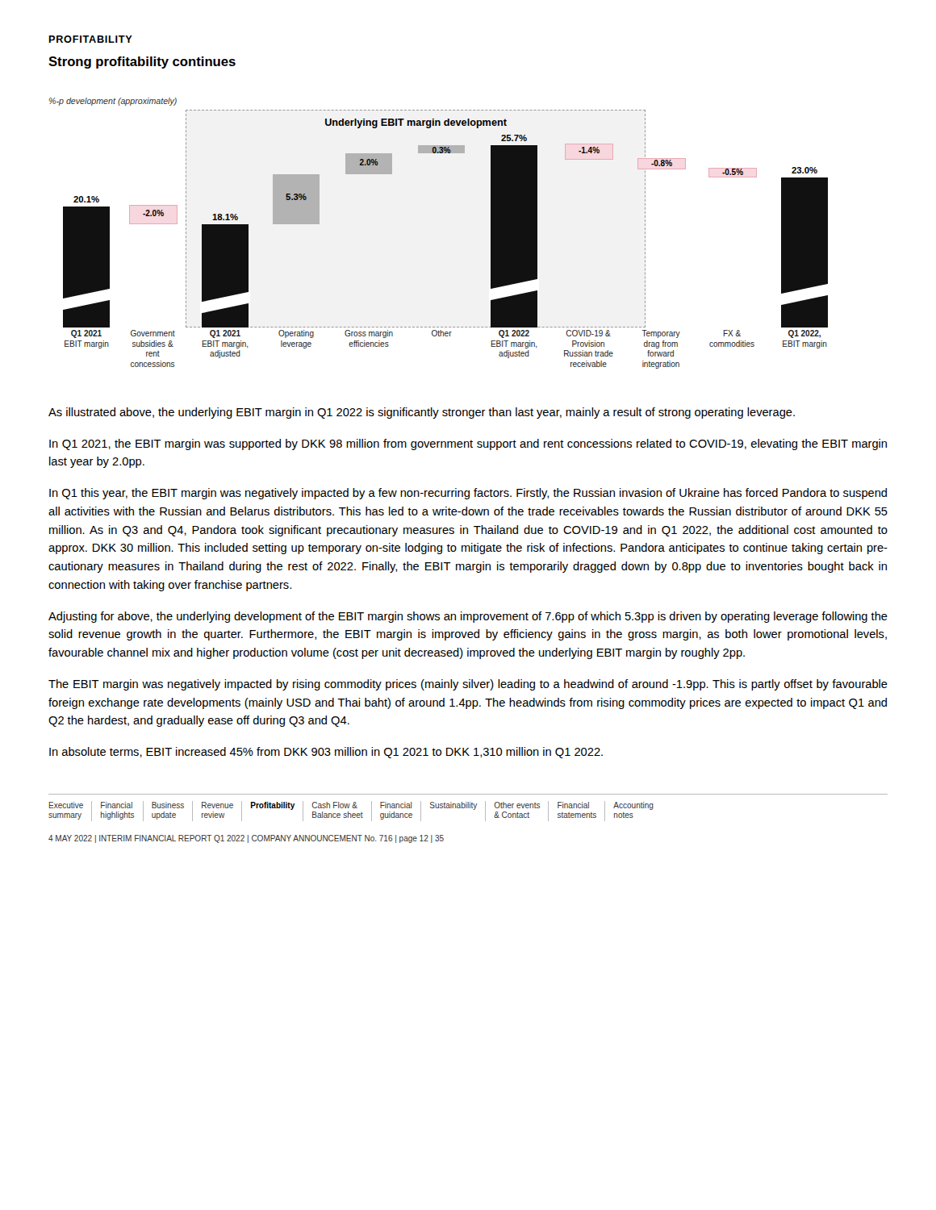PROFITABILITY
Strong profitability continues
%-p development (approximately)
Underlying EBIT margin development
20.1%
-2.0%
18.1%
5.3%
2.0%
0.3%
25.7%
-1.4%
-0.8%
-0.5%
23.0%
Q1 2021
EBIT margin
Government
subsidies &
rent
concessions
Q1 2021
EBIT margin,
adjusted
Operating
leverage
Gross margin
efficiencies
Other
Q1 2022
EBIT margin,
adjusted
COVID-19 &
Provision
Russian trade
receivable
Temporary
drag from
forward
integration
FX &
commodities
Q1 2022,
EBIT margin
As illustrated above, the underlying EBIT margin in Q1 2022 is significantly stronger than last year, mainly a result of strong operating leverage.
In Q1 2021, the EBIT margin was supported by DKK 98 million from government support and rent concessions related to COVID-19, elevating the EBIT margin last year by 2.0pp.
In Q1 this year, the EBIT margin was negatively impacted by a few non-recurring factors. Firstly, the Russian invasion of Ukraine has forced Pandora to suspend all activities with the Russian and Belarus distributors. This has led to a write-down of the trade receivables towards the Russian distributor of around DKK 55 million. As in Q3 and Q4, Pandora took significant precautionary measures in Thailand due to COVID-19 and in Q1 2022, the additional cost amounted to approx. DKK 30 million. This included setting up temporary on-site lodging to mitigate the risk of infections. Pandora anticipates to continue taking certain pre-cautionary measures in Thailand during the rest of 2022. Finally, the EBIT margin is temporarily dragged down by 0.8pp due to inventories bought back in connection with taking over franchise partners.
Adjusting for above, the underlying development of the EBIT margin shows an improvement of 7.6pp of which 5.3pp is driven by operating leverage following the solid revenue growth in the quarter. Furthermore, the EBIT margin is improved by efficiency gains in the gross margin, as both lower promotional levels, favourable channel mix and higher production volume (cost per unit decreased) improved the underlying EBIT margin by roughly 2pp.
The EBIT margin was negatively impacted by rising commodity prices (mainly silver) leading to a headwind of around -1.9pp. This is partly offset by favourable foreign exchange rate developments (mainly USD and Thai baht) of around 1.4pp. The headwinds from rising commodity prices are expected to impact Q1 and Q2 the hardest, and gradually ease off during Q3 and Q4.
In absolute terms, EBIT increased 45% from DKK 903 million in Q1 2021 to DKK 1,310 million in Q1 2022.
Executive
summary
Financial
highlights
Business
update
Revenue
review
Profitability
Cash Flow &
Balance sheet
Financial
guidance
Sustainability
Other events
& Contact
Financial
statements
Accounting
notes
4 MAY 2022 | INTERIM FINANCIAL REPORT Q1 2022 | COMPANY ANNOUNCEMENT No. 716 | page 12 | 35